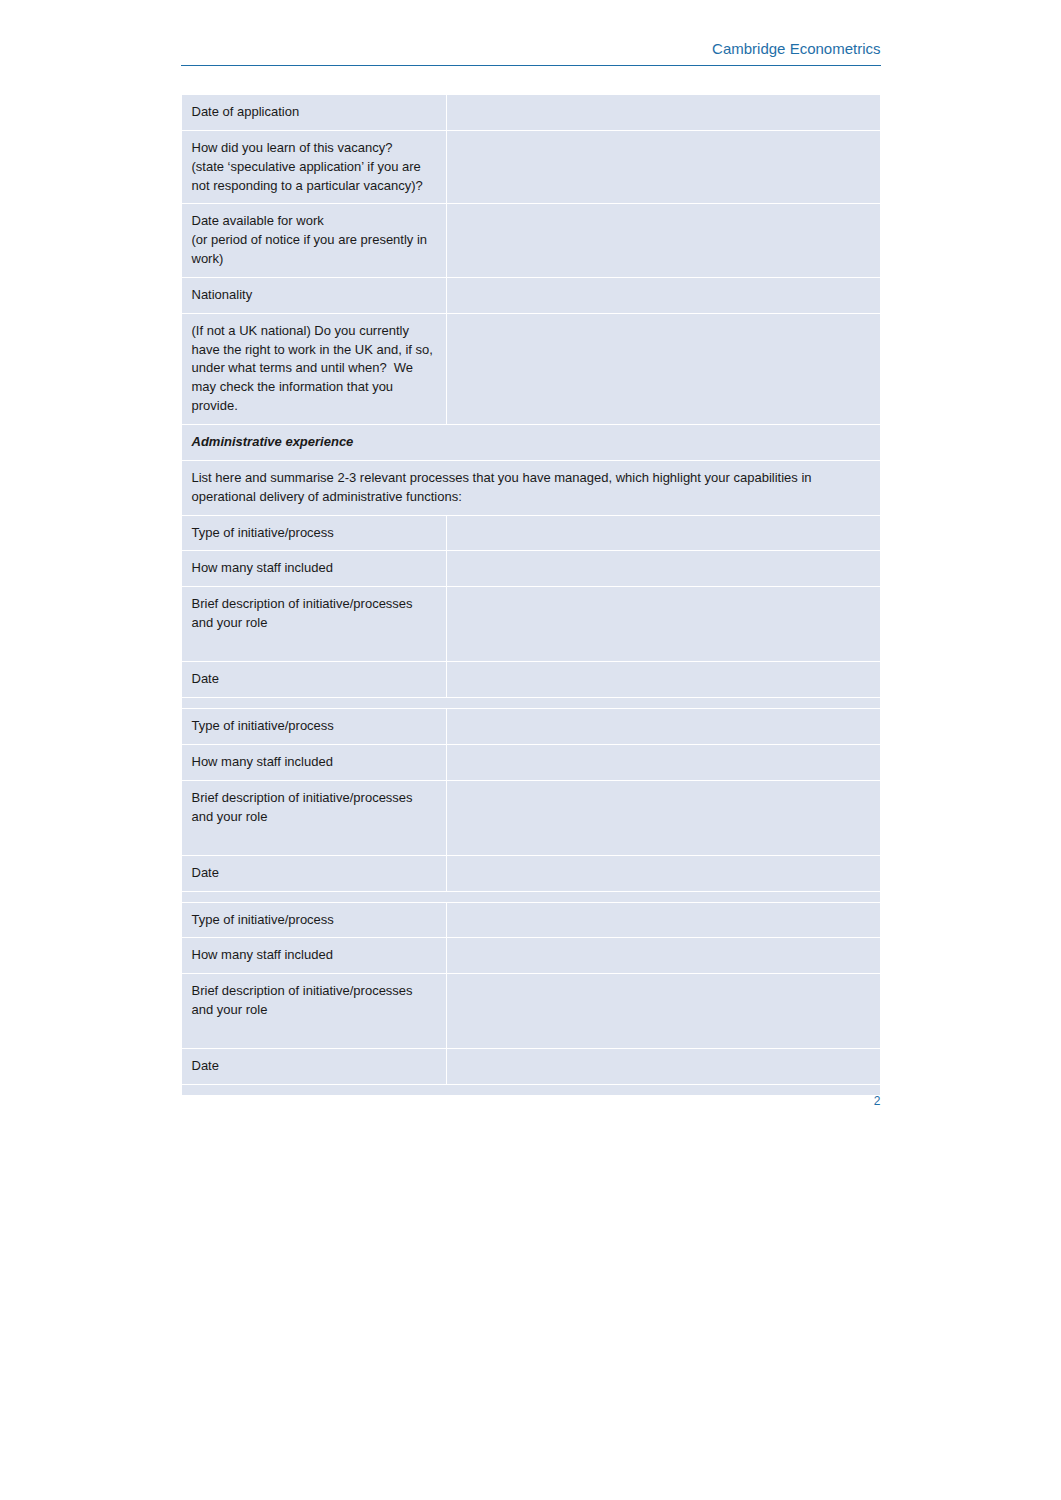Cambridge Econometrics
| Date of application | |
| How did you learn of this vacancy? (state ‘speculative application’ if you are not responding to a particular vacancy)? | |
| Date available for work (or period of notice if you are presently in work) | |
| Nationality | |
| (If not a UK national) Do you currently have the right to work in the UK and, if so, under what terms and until when? We may check the information that you provide. | |
| Administrative experience |
| List here and summarise 2-3 relevant processes that you have managed, which highlight your capabilities in operational delivery of administrative functions: |
| Type of initiative/process | |
| How many staff included | |
| Brief description of initiative/processes and your role | |
| Date | |
| Type of initiative/process | |
| How many staff included | |
| Brief description of initiative/processes and your role | |
| Date | |
| Type of initiative/process | |
| How many staff included | |
| Brief description of initiative/processes and your role | |
| Date | |
2